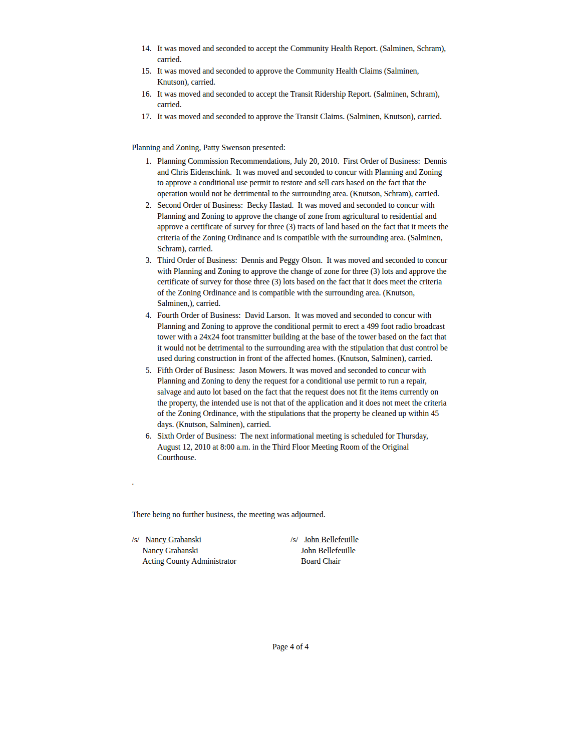It was moved and seconded to accept the Community Health Report. (Salminen, Schram), carried.
It was moved and seconded to approve the Community Health Claims (Salminen, Knutson), carried.
It was moved and seconded to accept the Transit Ridership Report. (Salminen, Schram), carried.
It was moved and seconded to approve the Transit Claims. (Salminen, Knutson), carried.
Planning and Zoning, Patty Swenson presented:
Planning Commission Recommendations, July 20, 2010. First Order of Business: Dennis and Chris Eidenschink. It was moved and seconded to concur with Planning and Zoning to approve a conditional use permit to restore and sell cars based on the fact that the operation would not be detrimental to the surrounding area. (Knutson, Schram), carried.
Second Order of Business: Becky Hastad. It was moved and seconded to concur with Planning and Zoning to approve the change of zone from agricultural to residential and approve a certificate of survey for three (3) tracts of land based on the fact that it meets the criteria of the Zoning Ordinance and is compatible with the surrounding area. (Salminen, Schram), carried.
Third Order of Business: Dennis and Peggy Olson. It was moved and seconded to concur with Planning and Zoning to approve the change of zone for three (3) lots and approve the certificate of survey for those three (3) lots based on the fact that it does meet the criteria of the Zoning Ordinance and is compatible with the surrounding area. (Knutson, Salminen,), carried.
Fourth Order of Business: David Larson. It was moved and seconded to concur with Planning and Zoning to approve the conditional permit to erect a 499 foot radio broadcast tower with a 24x24 foot transmitter building at the base of the tower based on the fact that it would not be detrimental to the surrounding area with the stipulation that dust control be used during construction in front of the affected homes. (Knutson, Salminen), carried.
Fifth Order of Business: Jason Mowers. It was moved and seconded to concur with Planning and Zoning to deny the request for a conditional use permit to run a repair, salvage and auto lot based on the fact that the request does not fit the items currently on the property, the intended use is not that of the application and it does not meet the criteria of the Zoning Ordinance, with the stipulations that the property be cleaned up within 45 days. (Knutson, Salminen), carried.
Sixth Order of Business: The next informational meeting is scheduled for Thursday, August 12, 2010 at 8:00 a.m. in the Third Floor Meeting Room of the Original Courthouse.
.
There being no further business, the meeting was adjourned.
| /s/ Nancy Grabanski Nancy Grabanski Acting County Administrator | /s/ John Bellefeuille John Bellefeuille Board Chair |
Page 4 of 4